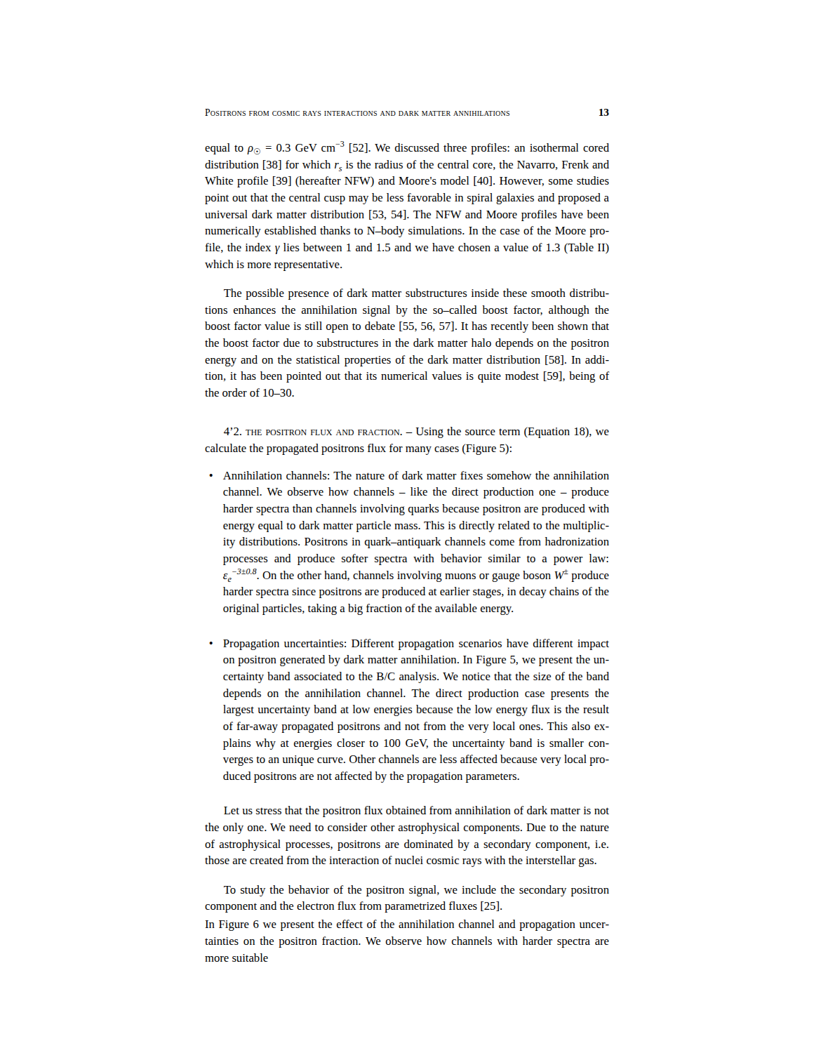Positrons from cosmic rays interactions and dark matter annihilations 13
equal to ρ☉ = 0.3 GeV cm−3 [52]. We discussed three profiles: an isothermal cored distribution [38] for which rs is the radius of the central core, the Navarro, Frenk and White profile [39] (hereafter NFW) and Moore's model [40]. However, some studies point out that the central cusp may be less favorable in spiral galaxies and proposed a universal dark matter distribution [53, 54]. The NFW and Moore profiles have been numerically established thanks to N–body simulations. In the case of the Moore profile, the index γ lies between 1 and 1.5 and we have chosen a value of 1.3 (Table II) which is more representative.
The possible presence of dark matter substructures inside these smooth distributions enhances the annihilation signal by the so–called boost factor, although the boost factor value is still open to debate [55, 56, 57]. It has recently been shown that the boost factor due to substructures in the dark matter halo depends on the positron energy and on the statistical properties of the dark matter distribution [58]. In addition, it has been pointed out that its numerical values is quite modest [59], being of the order of 10–30.
4’2. the positron flux and fraction. – Using the source term (Equation 18), we calculate the propagated positrons flux for many cases (Figure 5):
Annihilation channels: The nature of dark matter fixes somehow the annihilation channel. We observe how channels – like the direct production one – produce harder spectra than channels involving quarks because positron are produced with energy equal to dark matter particle mass. This is directly related to the multiplicity distributions. Positrons in quark–antiquark channels come from hadronization processes and produce softer spectra with behavior similar to a power law: εe−3±0.8. On the other hand, channels involving muons or gauge boson W± produce harder spectra since positrons are produced at earlier stages, in decay chains of the original particles, taking a big fraction of the available energy.
Propagation uncertainties: Different propagation scenarios have different impact on positron generated by dark matter annihilation. In Figure 5, we present the uncertainty band associated to the B/C analysis. We notice that the size of the band depends on the annihilation channel. The direct production case presents the largest uncertainty band at low energies because the low energy flux is the result of far-away propagated positrons and not from the very local ones. This also explains why at energies closer to 100 GeV, the uncertainty band is smaller converges to an unique curve. Other channels are less affected because very local produced positrons are not affected by the propagation parameters.
Let us stress that the positron flux obtained from annihilation of dark matter is not the only one. We need to consider other astrophysical components. Due to the nature of astrophysical processes, positrons are dominated by a secondary component, i.e. those are created from the interaction of nuclei cosmic rays with the interstellar gas.
To study the behavior of the positron signal, we include the secondary positron component and the electron flux from parametrized fluxes [25].
In Figure 6 we present the effect of the annihilation channel and propagation uncertainties on the positron fraction. We observe how channels with harder spectra are more suitable